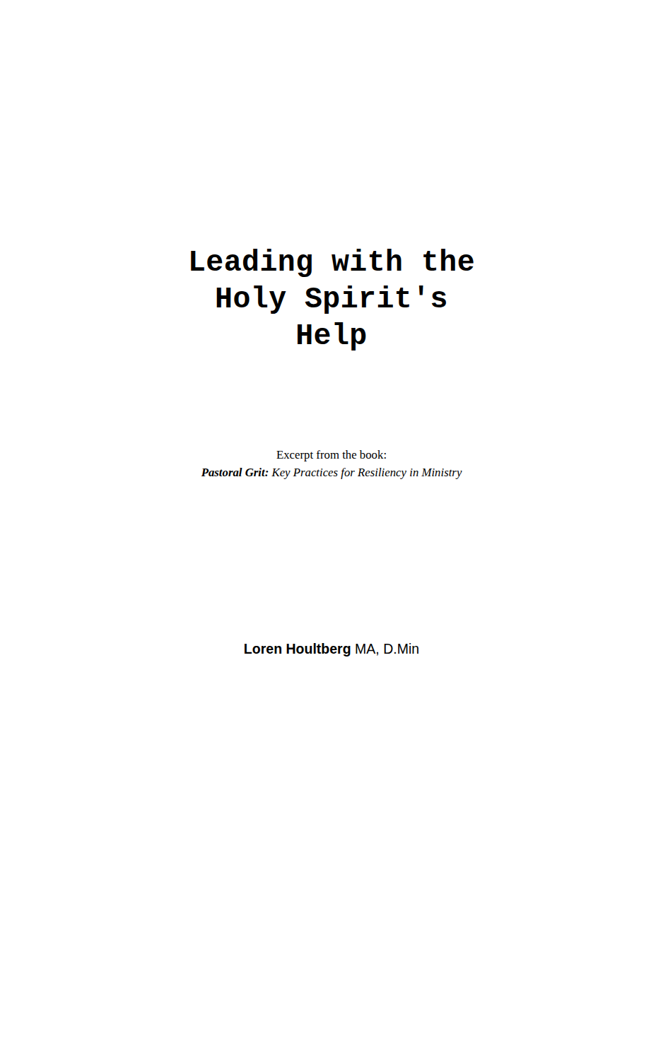Leading with the
Holy Spirit's Help
Excerpt from the book:
Pastoral Grit: Key Practices for Resiliency in Ministry
Loren Houltberg MA, D.Min